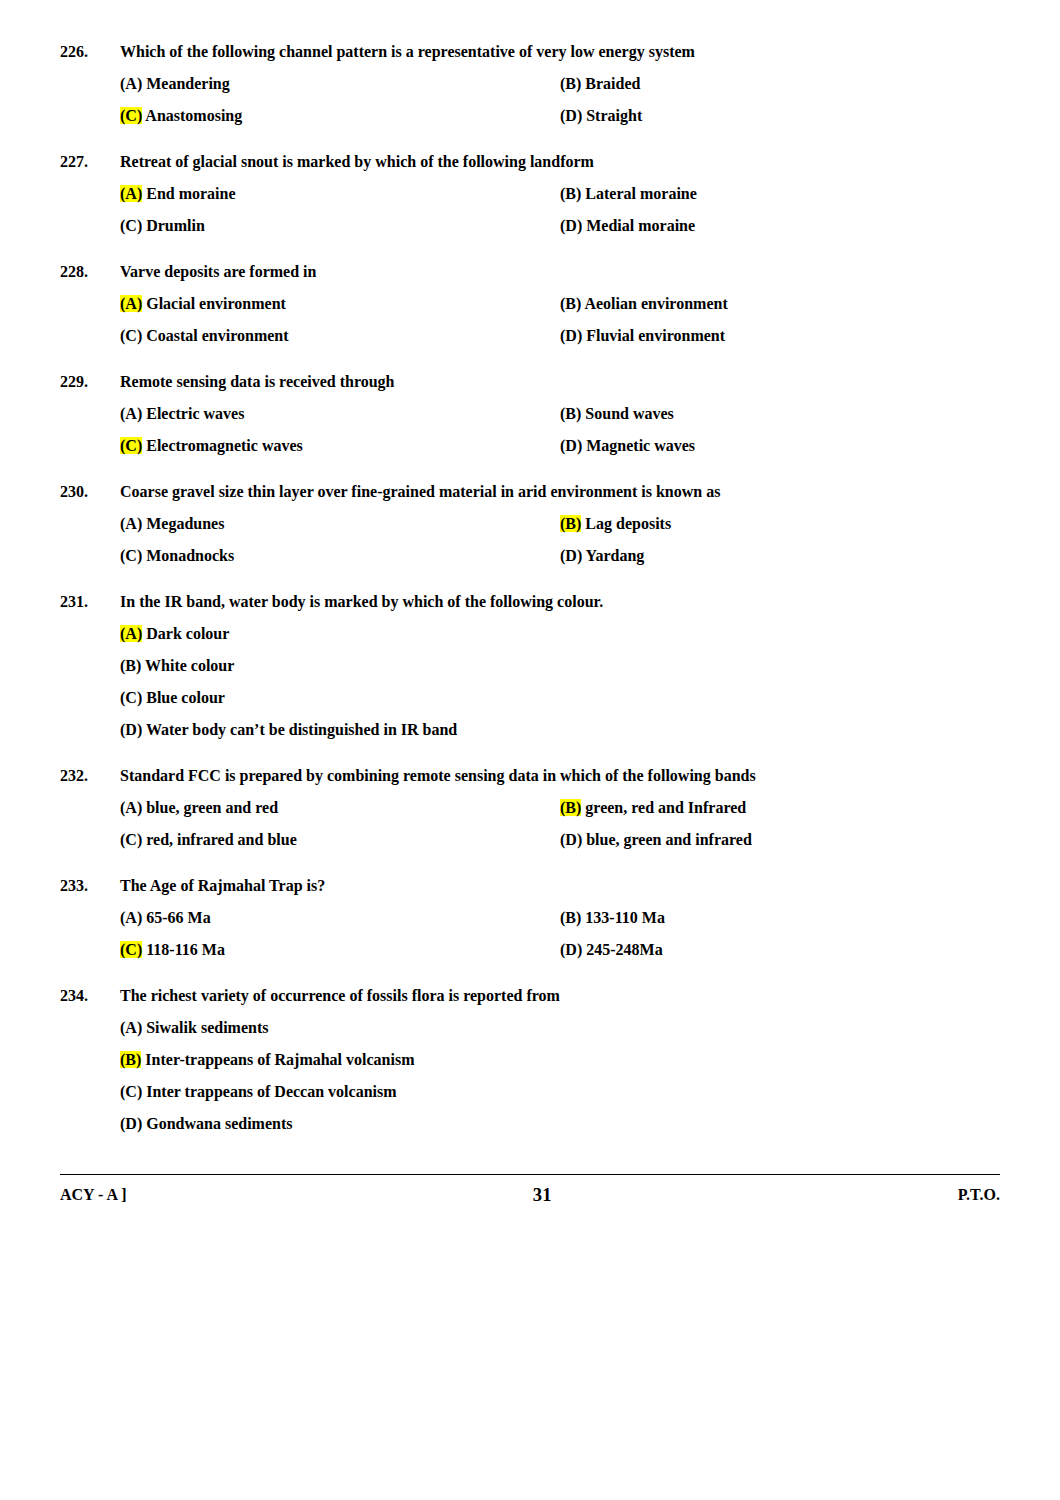226. Which of the following channel pattern is a representative of very low energy system
(A) Meandering
(B) Braided
(C) Anastomosing
(D) Straight
227. Retreat of glacial snout is marked by which of the following landform
(A) End moraine
(B) Lateral moraine
(C) Drumlin
(D) Medial moraine
228. Varve deposits are formed in
(A) Glacial environment
(B) Aeolian environment
(C) Coastal environment
(D) Fluvial environment
229. Remote sensing data is received through
(A) Electric waves
(B) Sound waves
(C) Electromagnetic waves
(D) Magnetic waves
230. Coarse gravel size thin layer over fine-grained material in arid environment is known as
(A) Megadunes
(B) Lag deposits
(C) Monadnocks
(D) Yardang
231. In the IR band, water body is marked by which of the following colour.
(A) Dark colour
(B) White colour
(C) Blue colour
(D) Water body can’t be distinguished in IR band
232. Standard FCC is prepared by combining remote sensing data in which of the following bands
(A) blue, green and red
(B) green, red and Infrared
(C) red, infrared and blue
(D) blue, green and infrared
233. The Age of Rajmahal Trap is?
(A) 65-66 Ma
(B) 133-110 Ma
(C) 118-116 Ma
(D) 245-248Ma
234. The richest variety of occurrence of fossils flora is reported from
(A) Siwalik sediments
(B) Inter-trappeans of Rajmahal volcanism
(C) Inter trappeans of Deccan volcanism
(D) Gondwana sediments
ACY - A ] 31 P.T.O.